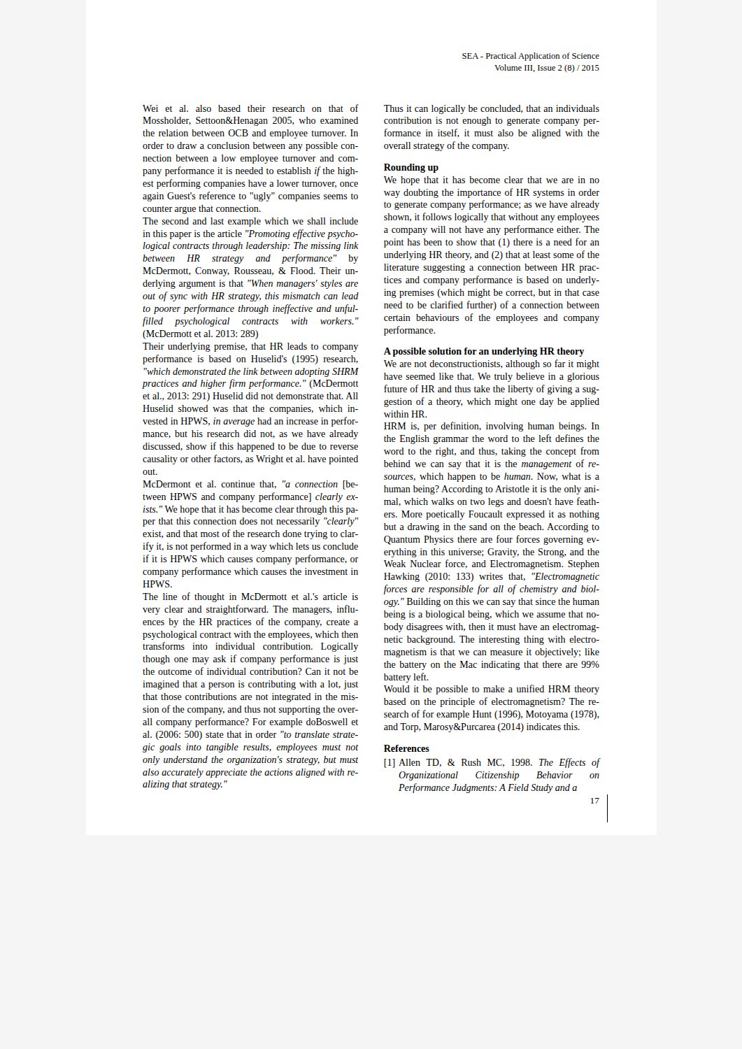SEA - Practical Application of Science
Volume III, Issue 2 (8) / 2015
Wei et al. also based their research on that of Mossholder, Settoon&Henagan 2005, who examined the relation between OCB and employee turnover. In order to draw a conclusion between any possible connection between a low employee turnover and company performance it is needed to establish if the highest performing companies have a lower turnover, once again Guest's reference to "ugly" companies seems to counter argue that connection.
The second and last example which we shall include in this paper is the article "Promoting effective psychological contracts through leadership: The missing link between HR strategy and performance" by McDermott, Conway, Rousseau, & Flood. Their underlying argument is that "When managers' styles are out of sync with HR strategy, this mismatch can lead to poorer performance through ineffective and unfulfilled psychological contracts with workers." (McDermott et al. 2013: 289)
Their underlying premise, that HR leads to company performance is based on Huselid's (1995) research, "which demonstrated the link between adopting SHRM practices and higher firm performance." (McDermott et al., 2013: 291) Huselid did not demonstrate that. All Huselid showed was that the companies, which invested in HPWS, in average had an increase in performance, but his research did not, as we have already discussed, show if this happened to be due to reverse causality or other factors, as Wright et al. have pointed out.
McDermont et al. continue that, "a connection [between HPWS and company performance] clearly exists." We hope that it has become clear through this paper that this connection does not necessarily "clearly" exist, and that most of the research done trying to clarify it, is not performed in a way which lets us conclude if it is HPWS which causes company performance, or company performance which causes the investment in HPWS.
The line of thought in McDermott et al.'s article is very clear and straightforward. The managers, influences by the HR practices of the company, create a psychological contract with the employees, which then transforms into individual contribution. Logically though one may ask if company performance is just the outcome of individual contribution? Can it not be imagined that a person is contributing with a lot, just that those contributions are not integrated in the mission of the company, and thus not supporting the overall company performance? For example doBoswell et al. (2006: 500) state that in order "to translate strategic goals into tangible results, employees must not only understand the organization's strategy, but must also accurately appreciate the actions aligned with realizing that strategy."
Thus it can logically be concluded, that an individuals contribution is not enough to generate company performance in itself, it must also be aligned with the overall strategy of the company.
Rounding up
We hope that it has become clear that we are in no way doubting the importance of HR systems in order to generate company performance; as we have already shown, it follows logically that without any employees a company will not have any performance either. The point has been to show that (1) there is a need for an underlying HR theory, and (2) that at least some of the literature suggesting a connection between HR practices and company performance is based on underlying premises (which might be correct, but in that case need to be clarified further) of a connection between certain behaviours of the employees and company performance.
A possible solution for an underlying HR theory
We are not deconstructionists, although so far it might have seemed like that. We truly believe in a glorious future of HR and thus take the liberty of giving a suggestion of a theory, which might one day be applied within HR.
HRM is, per definition, involving human beings. In the English grammar the word to the left defines the word to the right, and thus, taking the concept from behind we can say that it is the management of resources, which happen to be human. Now, what is a human being? According to Aristotle it is the only animal, which walks on two legs and doesn't have feathers. More poetically Foucault expressed it as nothing but a drawing in the sand on the beach. According to Quantum Physics there are four forces governing everything in this universe; Gravity, the Strong, and the Weak Nuclear force, and Electromagnetism. Stephen Hawking (2010: 133) writes that, "Electromagnetic forces are responsible for all of chemistry and biology." Building on this we can say that since the human being is a biological being, which we assume that nobody disagrees with, then it must have an electromagnetic background. The interesting thing with electromagnetism is that we can measure it objectively; like the battery on the Mac indicating that there are 99% battery left.
Would it be possible to make a unified HRM theory based on the principle of electromagnetism? The research of for example Hunt (1996), Motoyama (1978), and Torp, Marosy&Purcarea (2014) indicates this.
References
[1] Allen TD, & Rush MC, 1998. The Effects of Organizational Citizenship Behavior on Performance Judgments: A Field Study and a
17